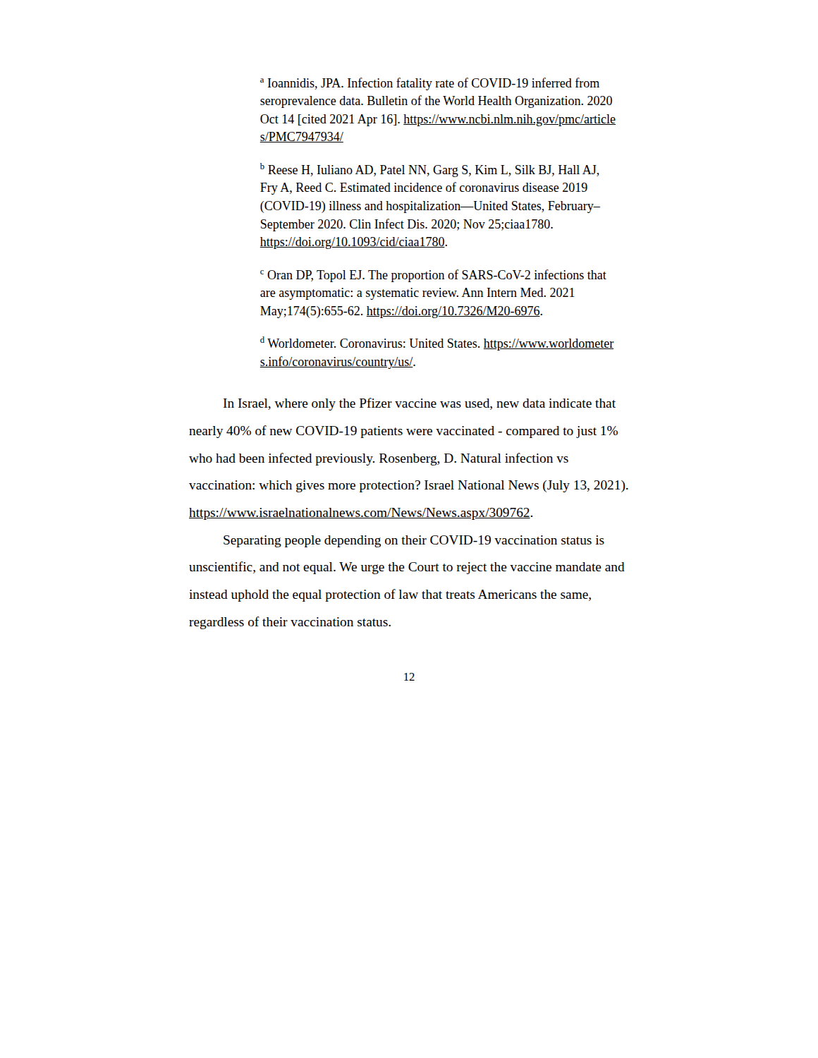a Ioannidis, JPA. Infection fatality rate of COVID-19 inferred from seroprevalence data. Bulletin of the World Health Organization. 2020 Oct 14 [cited 2021 Apr 16]. https://www.ncbi.nlm.nih.gov/pmc/articles/PMC7947934/
b Reese H, Iuliano AD, Patel NN, Garg S, Kim L, Silk BJ, Hall AJ, Fry A, Reed C. Estimated incidence of coronavirus disease 2019 (COVID-19) illness and hospitalization—United States, February–September 2020. Clin Infect Dis. 2020; Nov 25;ciaa1780. https://doi.org/10.1093/cid/ciaa1780.
c Oran DP, Topol EJ. The proportion of SARS-CoV-2 infections that are asymptomatic: a systematic review. Ann Intern Med. 2021 May;174(5):655-62. https://doi.org/10.7326/M20-6976.
d Worldometer. Coronavirus: United States. https://www.worldometers.info/coronavirus/country/us/.
In Israel, where only the Pfizer vaccine was used, new data indicate that nearly 40% of new COVID-19 patients were vaccinated - compared to just 1% who had been infected previously. Rosenberg, D. Natural infection vs vaccination: which gives more protection? Israel National News (July 13, 2021). https://www.israelnationalnews.com/News/News.aspx/309762.
Separating people depending on their COVID-19 vaccination status is unscientific, and not equal. We urge the Court to reject the vaccine mandate and instead uphold the equal protection of law that treats Americans the same, regardless of their vaccination status.
12